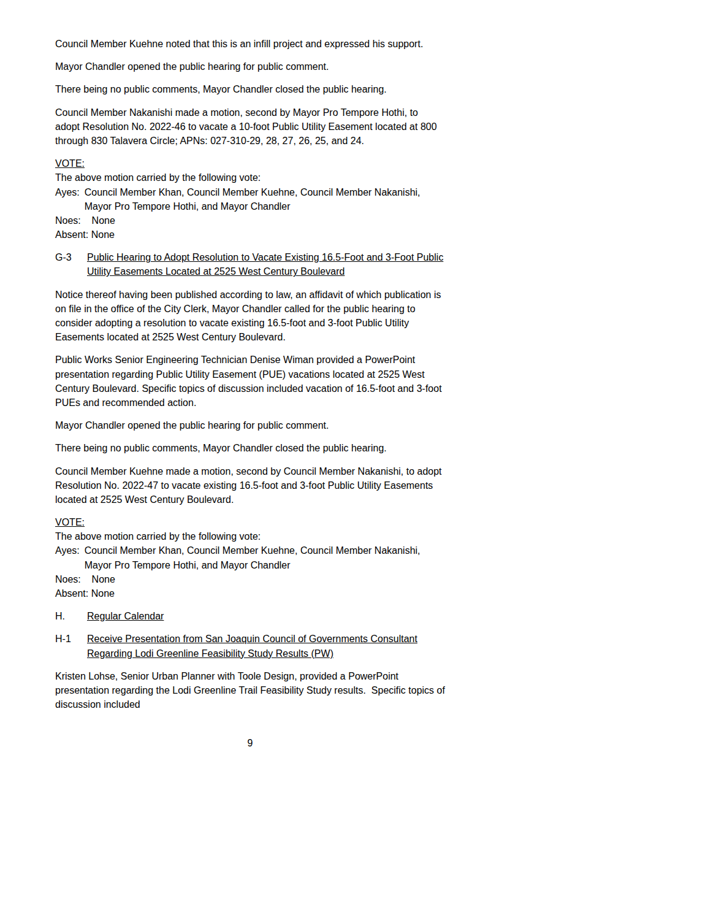Council Member Kuehne noted that this is an infill project and expressed his support.
Mayor Chandler opened the public hearing for public comment.
There being no public comments, Mayor Chandler closed the public hearing.
Council Member Nakanishi made a motion, second by Mayor Pro Tempore Hothi, to adopt Resolution No. 2022-46 to vacate a 10-foot Public Utility Easement located at 800 through 830 Talavera Circle; APNs: 027-310-29, 28, 27, 26, 25, and 24.
VOTE:
The above motion carried by the following vote:
Ayes: Council Member Khan, Council Member Kuehne, Council Member Nakanishi, Mayor Pro Tempore Hothi, and Mayor Chandler
Noes: None
Absent: None
G-3
Public Hearing to Adopt Resolution to Vacate Existing 16.5-Foot and 3-Foot Public Utility Easements Located at 2525 West Century Boulevard
Notice thereof having been published according to law, an affidavit of which publication is on file in the office of the City Clerk, Mayor Chandler called for the public hearing to consider adopting a resolution to vacate existing 16.5-foot and 3-foot Public Utility Easements located at 2525 West Century Boulevard.
Public Works Senior Engineering Technician Denise Wiman provided a PowerPoint presentation regarding Public Utility Easement (PUE) vacations located at 2525 West Century Boulevard. Specific topics of discussion included vacation of 16.5-foot and 3-foot PUEs and recommended action.
Mayor Chandler opened the public hearing for public comment.
There being no public comments, Mayor Chandler closed the public hearing.
Council Member Kuehne made a motion, second by Council Member Nakanishi, to adopt Resolution No. 2022-47 to vacate existing 16.5-foot and 3-foot Public Utility Easements located at 2525 West Century Boulevard.
VOTE:
The above motion carried by the following vote:
Ayes: Council Member Khan, Council Member Kuehne, Council Member Nakanishi, Mayor Pro Tempore Hothi, and Mayor Chandler
Noes: None
Absent: None
H.
Regular Calendar
H-1
Receive Presentation from San Joaquin Council of Governments Consultant Regarding Lodi Greenline Feasibility Study Results (PW)
Kristen Lohse, Senior Urban Planner with Toole Design, provided a PowerPoint presentation regarding the Lodi Greenline Trail Feasibility Study results. Specific topics of discussion included
9